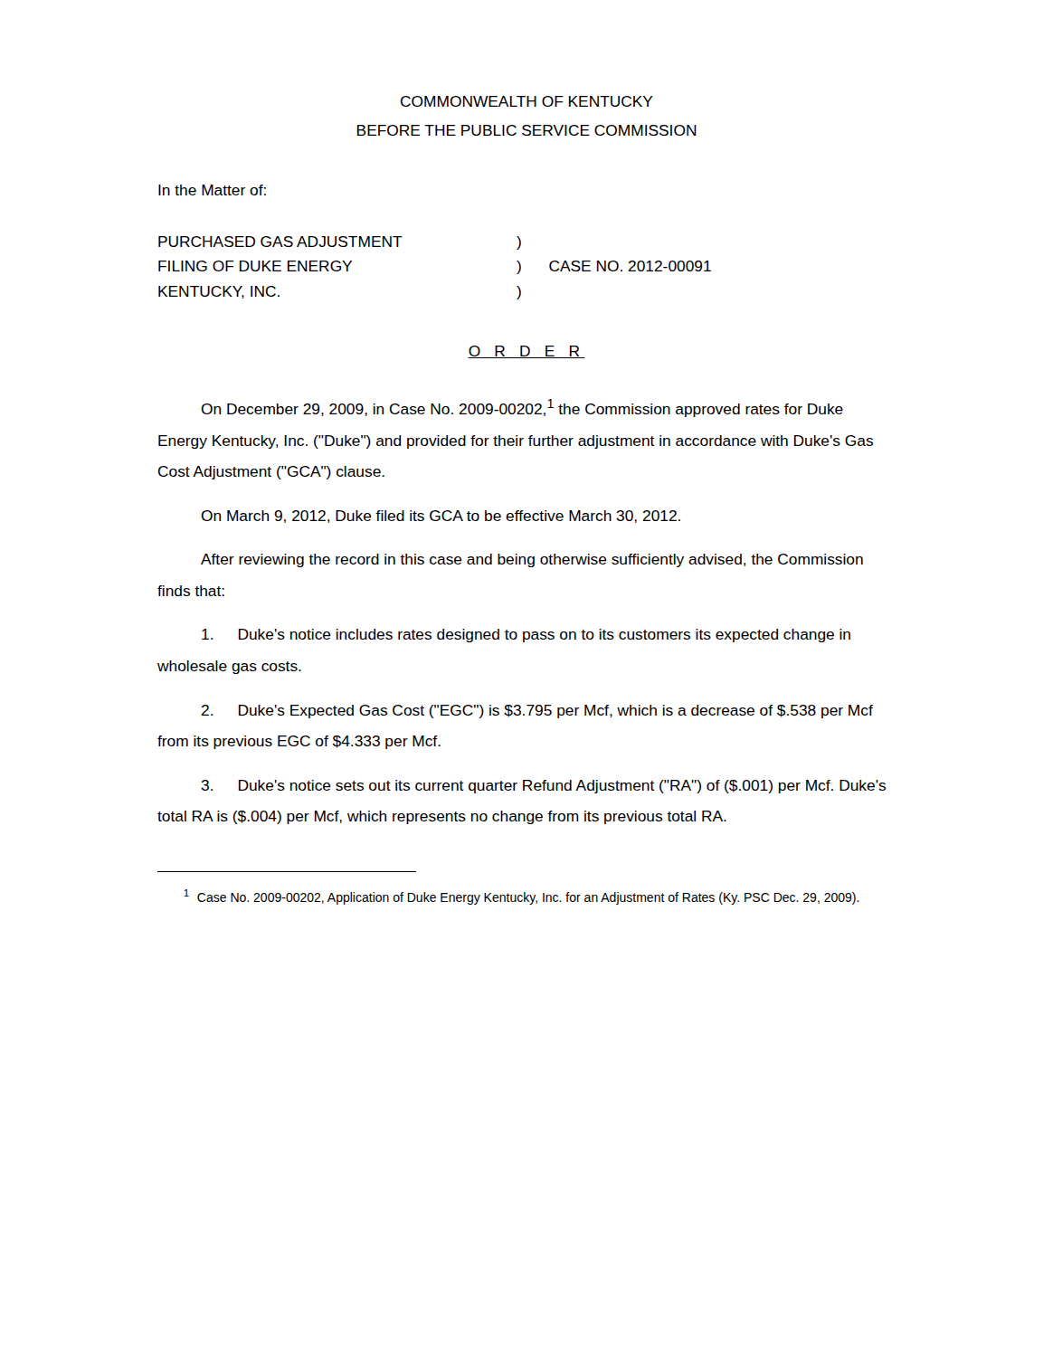COMMONWEALTH OF KENTUCKY
BEFORE THE PUBLIC SERVICE COMMISSION
In the Matter of:
| PURCHASED GAS ADJUSTMENT | ) | |
| FILING OF DUKE ENERGY | ) | CASE NO. 2012-00091 |
| KENTUCKY, INC. | ) | |
O R D E R
On December 29, 2009, in Case No. 2009-00202,1 the Commission approved rates for Duke Energy Kentucky, Inc. ("Duke") and provided for their further adjustment in accordance with Duke's Gas Cost Adjustment ("GCA") clause.
On March 9, 2012, Duke filed its GCA to be effective March 30, 2012.
After reviewing the record in this case and being otherwise sufficiently advised, the Commission finds that:
Duke's notice includes rates designed to pass on to its customers its expected change in wholesale gas costs.
Duke's Expected Gas Cost ("EGC") is $3.795 per Mcf, which is a decrease of $.538 per Mcf from its previous EGC of $4.333 per Mcf.
Duke's notice sets out its current quarter Refund Adjustment ("RA") of ($.001) per Mcf. Duke's total RA is ($.004) per Mcf, which represents no change from its previous total RA.
1 Case No. 2009-00202, Application of Duke Energy Kentucky, Inc. for an Adjustment of Rates (Ky. PSC Dec. 29, 2009).